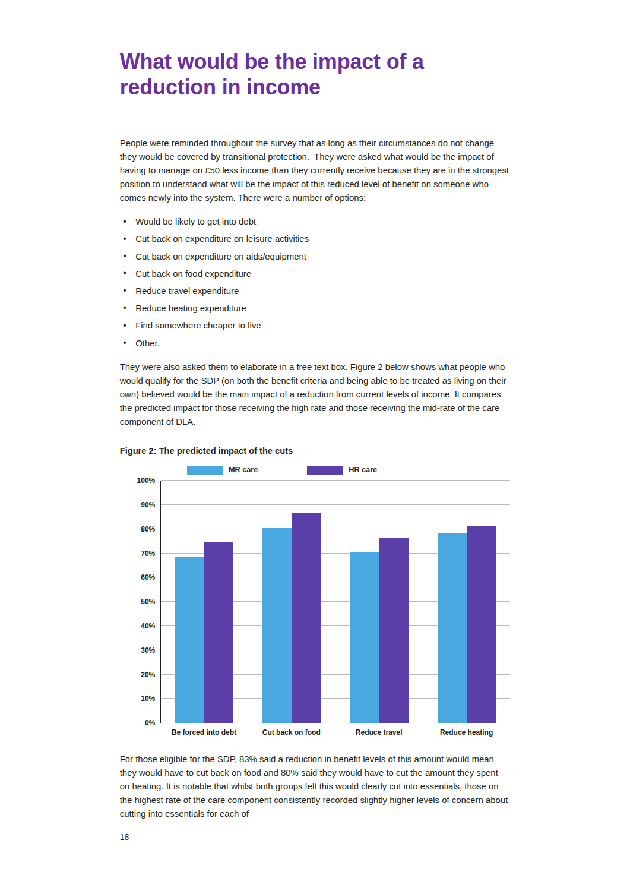What would be the impact of a
reduction in income
People were reminded throughout the survey that as long as their circumstances do not change they would be covered by transitional protection. They were asked what would be the impact of having to manage on £50 less income than they currently receive because they are in the strongest position to understand what will be the impact of this reduced level of benefit on someone who comes newly into the system. There were a number of options:
Would be likely to get into debt
Cut back on expenditure on leisure activities
Cut back on expenditure on aids/equipment
Cut back on food expenditure
Reduce travel expenditure
Reduce heating expenditure
Find somewhere cheaper to live
Other.
They were also asked them to elaborate in a free text box. Figure 2 below shows what people who would qualify for the SDP (on both the benefit criteria and being able to be treated as living on their own) believed would be the main impact of a reduction from current levels of income. It compares the predicted impact for those receiving the high rate and those receiving the mid-rate of the care component of DLA.
Figure 2: The predicted impact of the cuts
MR care
HR care
100%
90%
80%
70%
60%
50%
40%
30%
20%
10%
0%
Be forced into debt
Cut back on food
Reduce travel
Reduce heating
For those eligible for the SDP, 83% said a reduction in benefit levels of this amount would mean they would have to cut back on food and 80% said they would have to cut the amount they spent on heating. It is notable that whilst both groups felt this would clearly cut into essentials, those on the highest rate of the care component consistently recorded slightly higher levels of concern about cutting into essentials for each of
18